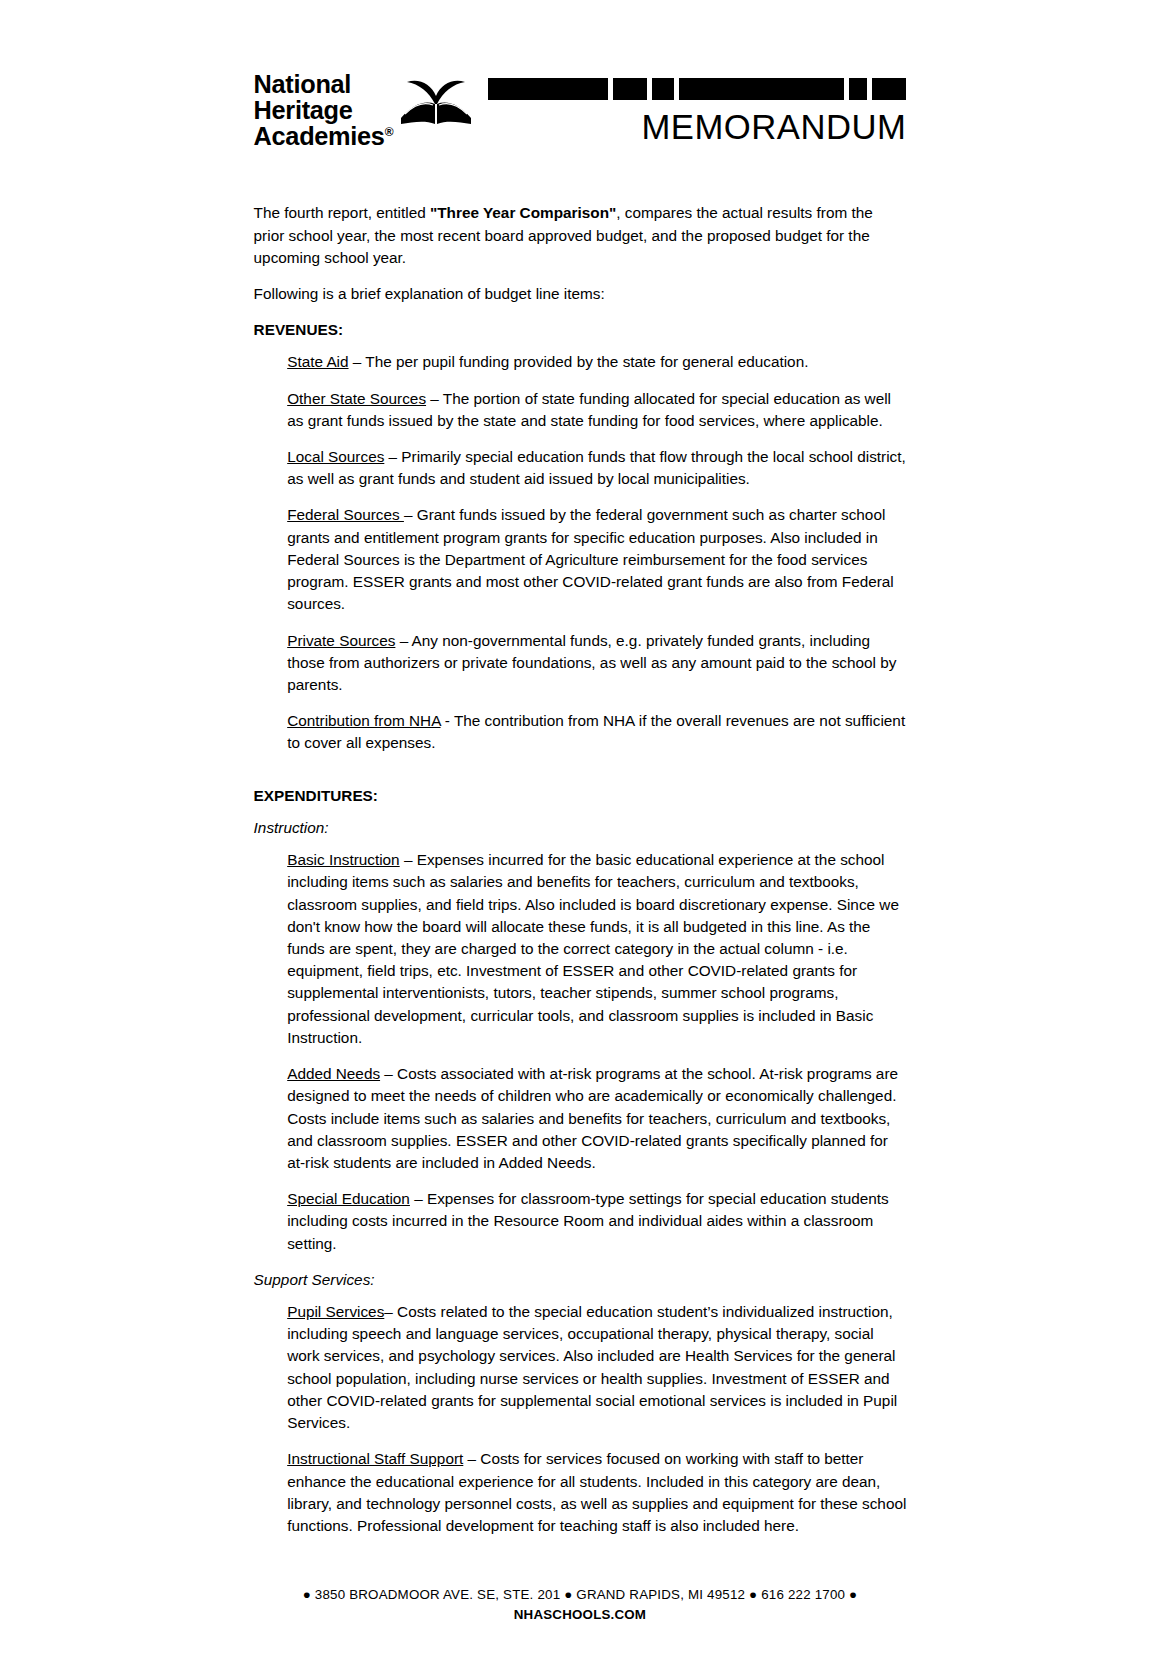National
Heritage
Academies®
MEMORANDUM
The fourth report, entitled "Three Year Comparison", compares the actual results from the prior school year, the most recent board approved budget, and the proposed budget for the upcoming school year.
Following is a brief explanation of budget line items:
REVENUES:
State Aid – The per pupil funding provided by the state for general education.
Other State Sources – The portion of state funding allocated for special education as well as grant funds issued by the state and state funding for food services, where applicable.
Local Sources – Primarily special education funds that flow through the local school district, as well as grant funds and student aid issued by local municipalities.
Federal Sources – Grant funds issued by the federal government such as charter school grants and entitlement program grants for specific education purposes. Also included in Federal Sources is the Department of Agriculture reimbursement for the food services program. ESSER grants and most other COVID-related grant funds are also from Federal sources.
Private Sources – Any non-governmental funds, e.g. privately funded grants, including those from authorizers or private foundations, as well as any amount paid to the school by parents.
Contribution from NHA - The contribution from NHA if the overall revenues are not sufficient to cover all expenses.
EXPENDITURES:
Instruction:
Basic Instruction – Expenses incurred for the basic educational experience at the school including items such as salaries and benefits for teachers, curriculum and textbooks, classroom supplies, and field trips. Also included is board discretionary expense. Since we don't know how the board will allocate these funds, it is all budgeted in this line. As the funds are spent, they are charged to the correct category in the actual column - i.e. equipment, field trips, etc. Investment of ESSER and other COVID-related grants for supplemental interventionists, tutors, teacher stipends, summer school programs, professional development, curricular tools, and classroom supplies is included in Basic Instruction.
Added Needs – Costs associated with at-risk programs at the school. At-risk programs are designed to meet the needs of children who are academically or economically challenged. Costs include items such as salaries and benefits for teachers, curriculum and textbooks, and classroom supplies. ESSER and other COVID-related grants specifically planned for at-risk students are included in Added Needs.
Special Education – Expenses for classroom-type settings for special education students including costs incurred in the Resource Room and individual aides within a classroom setting.
Support Services:
Pupil Services– Costs related to the special education student’s individualized instruction, including speech and language services, occupational therapy, physical therapy, social work services, and psychology services. Also included are Health Services for the general school population, including nurse services or health supplies. Investment of ESSER and other COVID-related grants for supplemental social emotional services is included in Pupil Services.
Instructional Staff Support – Costs for services focused on working with staff to better enhance the educational experience for all students. Included in this category are dean, library, and technology personnel costs, as well as supplies and equipment for these school functions. Professional development for teaching staff is also included here.
● 3850 BROADMOOR AVE. SE, STE. 201 ● GRAND RAPIDS, MI 49512 ● 616 222 1700 ● NHASCHOOLS.COM